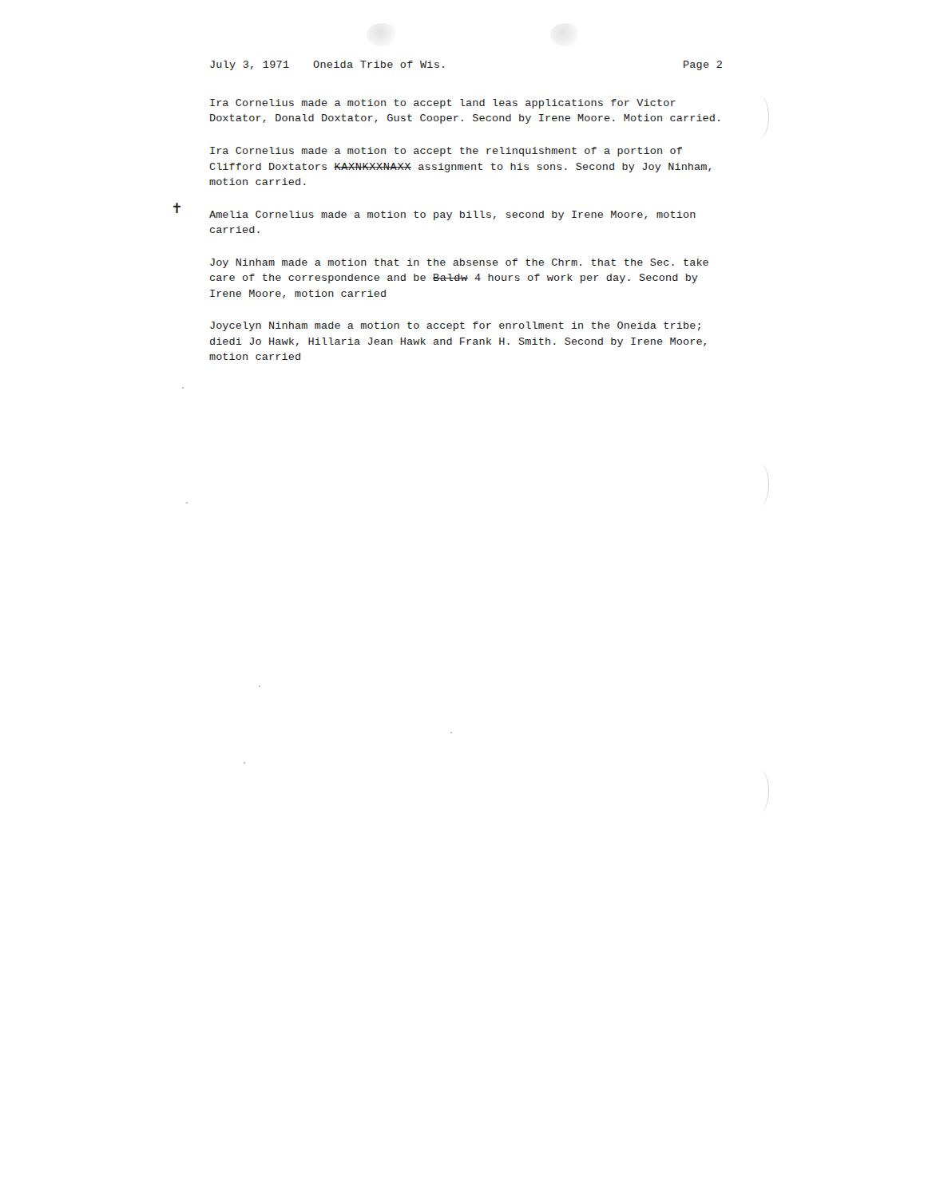July 3, 1971 Oneida Tribe of Wis. Page 2
✝
Ira Cornelius made a motion to accept land leas applications for Victor Doxtator, Donald Doxtator, Gust Cooper. Second by Irene Moore. Motion carried.
Ira Cornelius made a motion to accept the relinquishment of a portion of Clifford Doxtators KAXNKXXNAXX assignment to his sons. Second by Joy Ninham, motion carried.
Amelia Cornelius made a motion to pay bills, second by Irene Moore, motion carried.
Joy Ninham made a motion that in the absense of the Chrm. that the Sec. take care of the correspondence and be Baldw 4 hours of work per day. Second by Irene Moore, motion carried
Joycelyn Ninham made a motion to accept for enrollment in the Oneida tribe; diedi Jo Hawk, Hillaria Jean Hawk and Frank H. Smith. Second by Irene Moore, motion carried